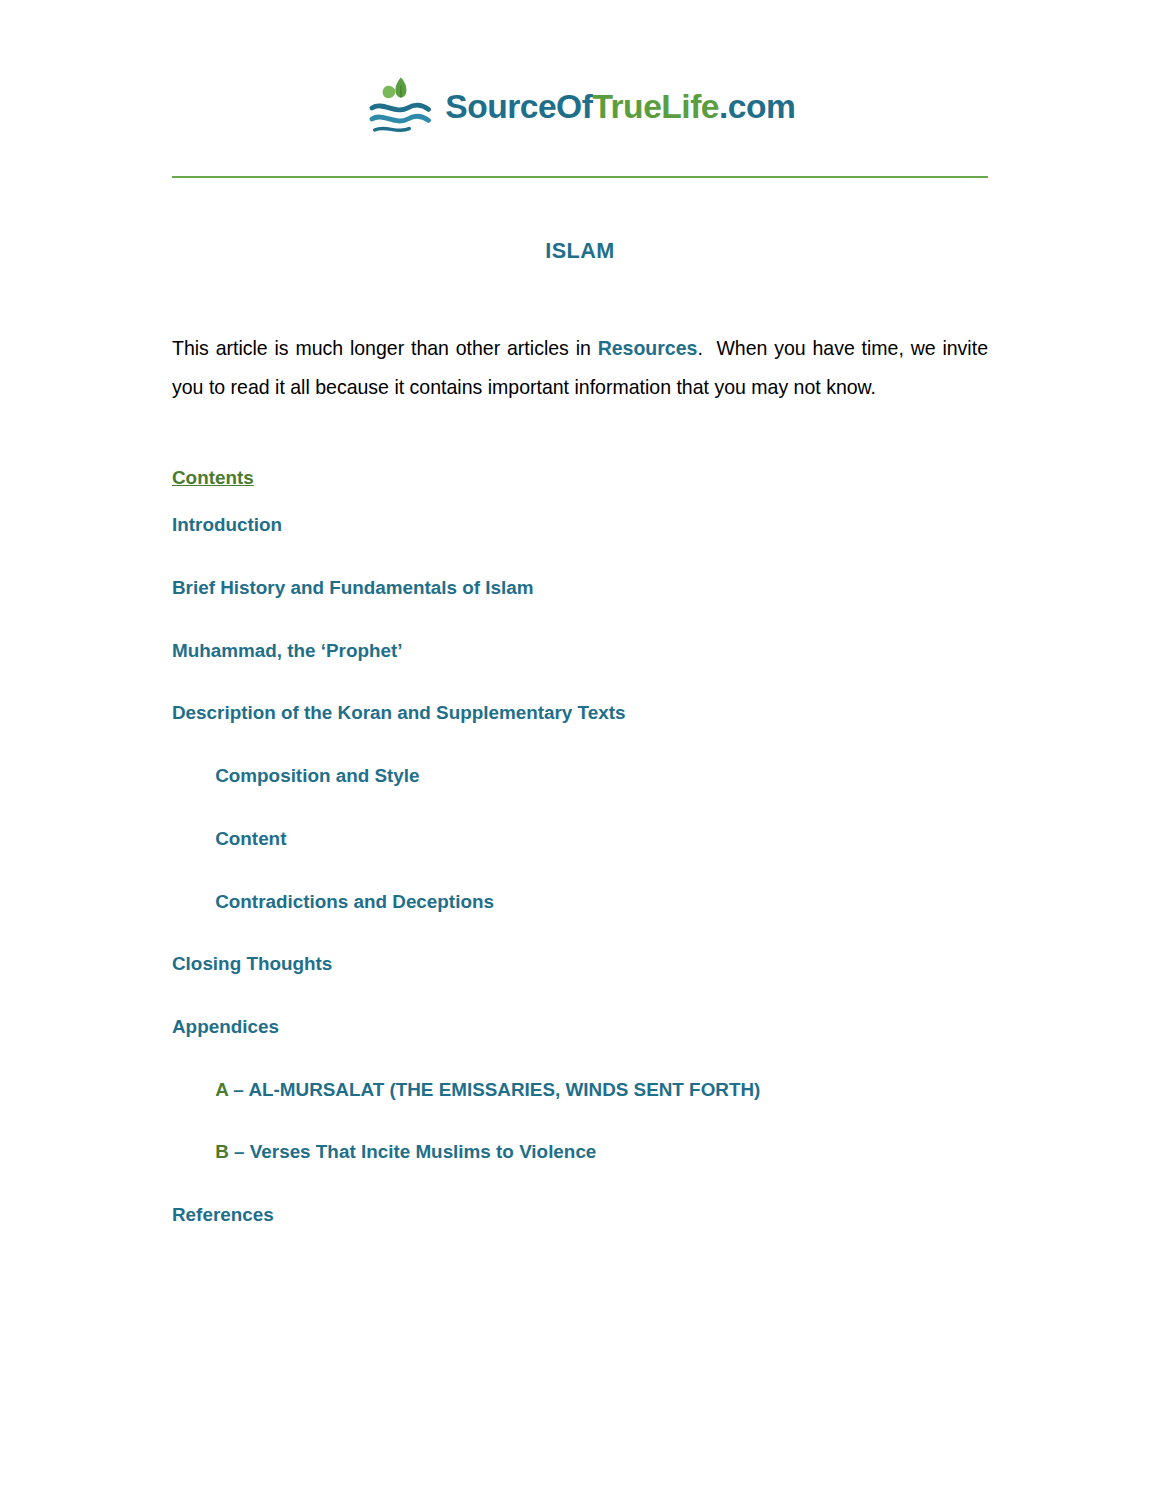Source Of True Life.com
ISLAM
This article is much longer than other articles in Resources. When you have time, we invite you to read it all because it contains important information that you may not know.
Contents
Introduction
Brief History and Fundamentals of Islam
Muhammad, the ‘Prophet’
Description of the Koran and Supplementary Texts
Composition and Style
Content
Contradictions and Deceptions
Closing Thoughts
Appendices
A – AL-MURSALAT (THE EMISSARIES, WINDS SENT FORTH)
B – Verses That Incite Muslims to Violence
References